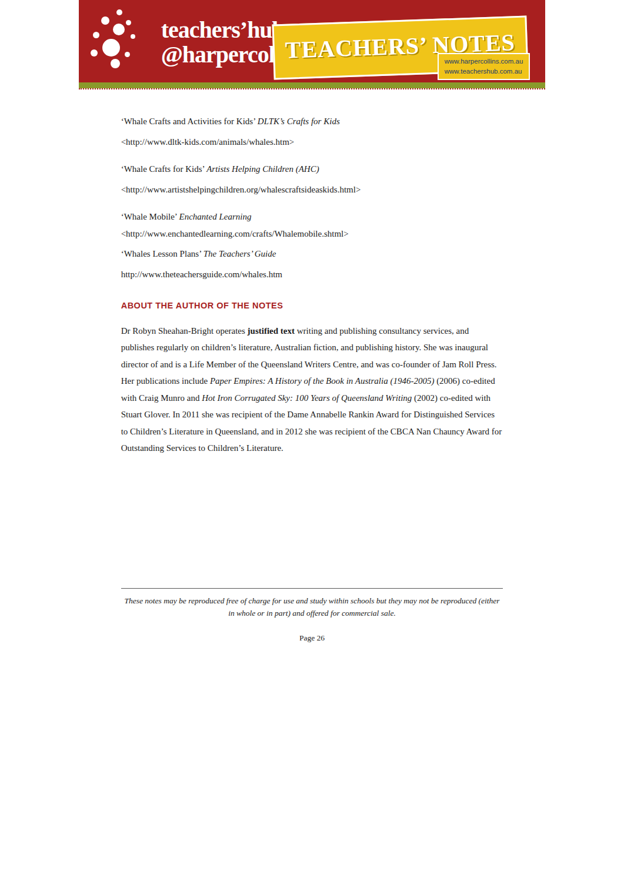teachers’hub
@harpercollins
TEACHERS’ NOTES
www.harpercollins.com.au
www.teachershub.com.au
‘Whale Crafts and Activities for Kids’ DLTK’s Crafts for Kids
<http://www.dltk-kids.com/animals/whales.htm>
‘Whale Crafts for Kids’ Artists Helping Children (AHC)
<http://www.artistshelpingchildren.org/whalescraftsideaskids.html>
‘Whale Mobile’ Enchanted Learning
<http://www.enchantedlearning.com/crafts/Whalemobile.shtml>
‘Whales Lesson Plans’ The Teachers’ Guide
http://www.theteachersguide.com/whales.htm
About the Author of the Notes
Dr Robyn Sheahan-Bright operates justified text writing and publishing consultancy services, and publishes regularly on children’s literature, Australian fiction, and publishing history. She was inaugural director of and is a Life Member of the Queensland Writers Centre, and was co-founder of Jam Roll Press. Her publications include Paper Empires: A History of the Book in Australia (1946-2005) (2006) co-edited with Craig Munro and Hot Iron Corrugated Sky: 100 Years of Queensland Writing (2002) co-edited with Stuart Glover. In 2011 she was recipient of the Dame Annabelle Rankin Award for Distinguished Services to Children’s Literature in Queensland, and in 2012 she was recipient of the CBCA Nan Chauncy Award for Outstanding Services to Children’s Literature.
These notes may be reproduced free of charge for use and study within schools but they may not be reproduced (either in whole or in part) and offered for commercial sale.
Page 26